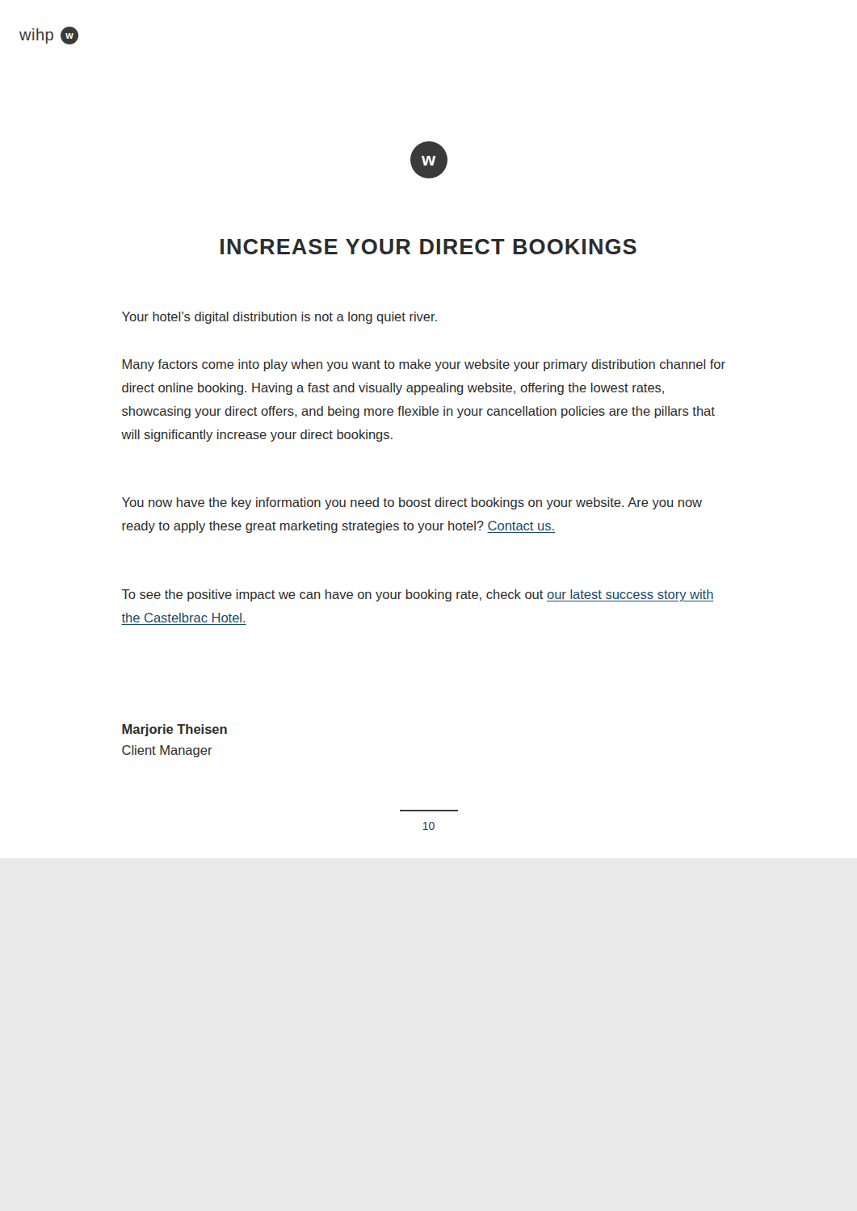wihp w
w
INCREASE YOUR DIRECT BOOKINGS
Your hotel’s digital distribution is not a long quiet river.
Many factors come into play when you want to make your website your primary distribution channel for direct online booking. Having a fast and visually appealing website, offering the lowest rates, showcasing your direct offers, and being more flexible in your cancellation policies are the pillars that will significantly increase your direct bookings.
You now have the key information you need to boost direct bookings on your website. Are you now ready to apply these great marketing strategies to your hotel? Contact us.
To see the positive impact we can have on your booking rate, check out our latest success story with the Castelbrac Hotel.
Marjorie Theisen
Client Manager
10